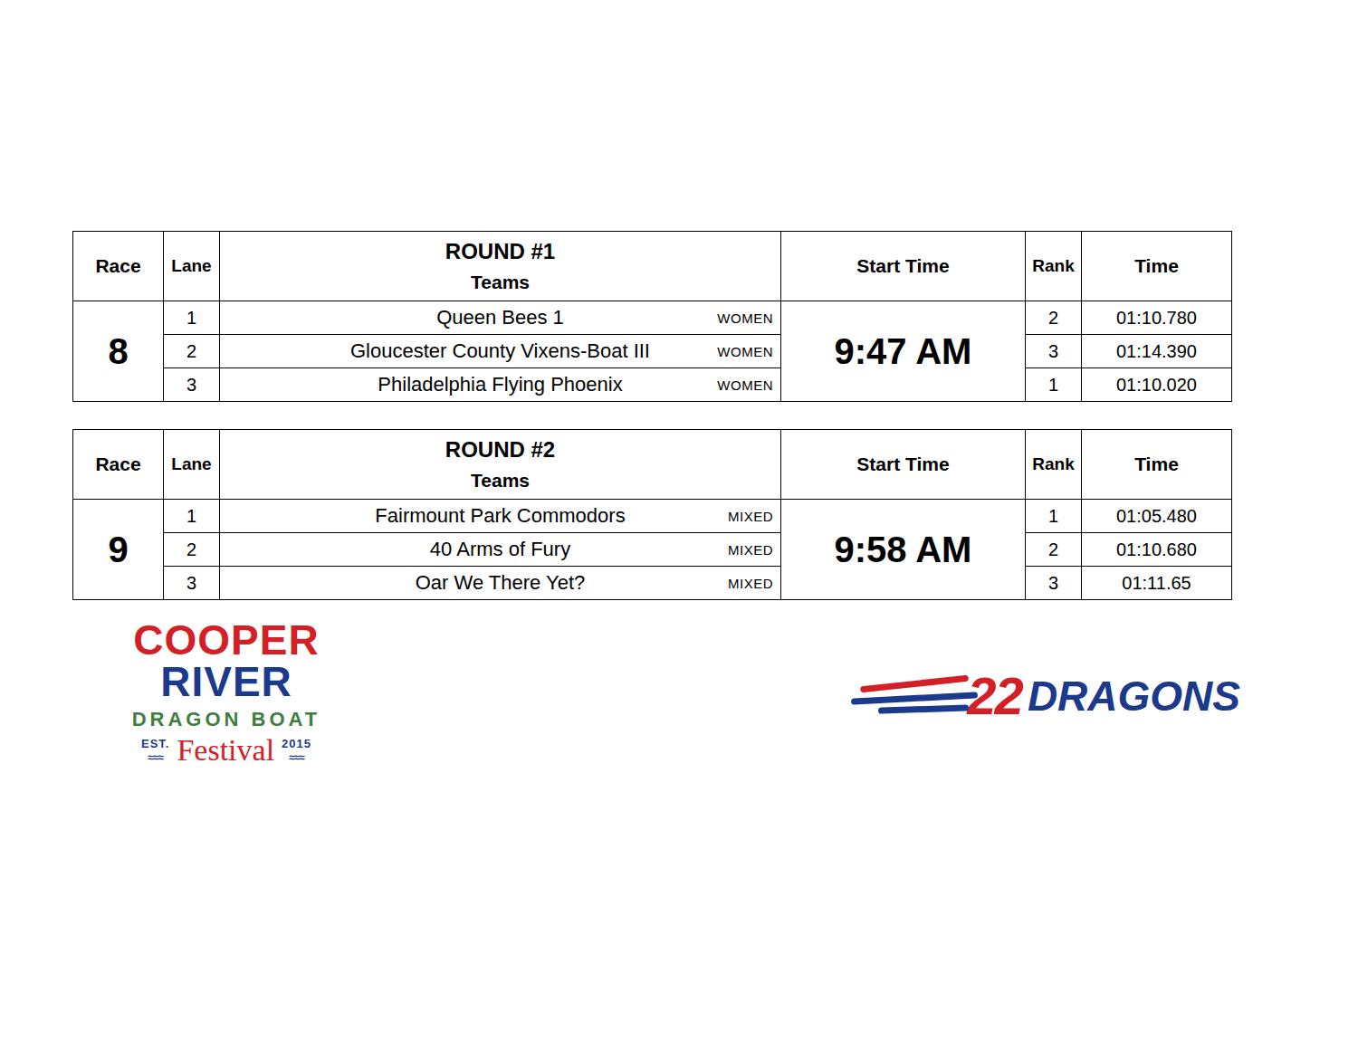| Race | Lane | ROUND #1 Teams | Start Time | Rank | Time |
| --- | --- | --- | --- | --- | --- |
| 8 | 1 | Queen Bees 1 WOMEN | 9:47 AM | 2 | 01:10.780 |
| 2 | Gloucester County Vixens-Boat III WOMEN | 3 | 01:14.390 |
| 3 | Philadelphia Flying Phoenix WOMEN | 1 | 01:10.020 |
| Race | Lane | ROUND #2 Teams | Start Time | Rank | Time |
| --- | --- | --- | --- | --- | --- |
| 9 | 1 | Fairmount Park Commodors MIXED | 9:58 AM | 1 | 01:05.480 |
| 2 | 40 Arms of Fury MIXED | 2 | 01:10.680 |
| 3 | Oar We There Yet? MIXED | 3 | 01:11.65 |
COOPER RIVER
DRAGON BOAT
EST.
≈≈≈ Festival 2015
≈≈≈
22
DRAGONS